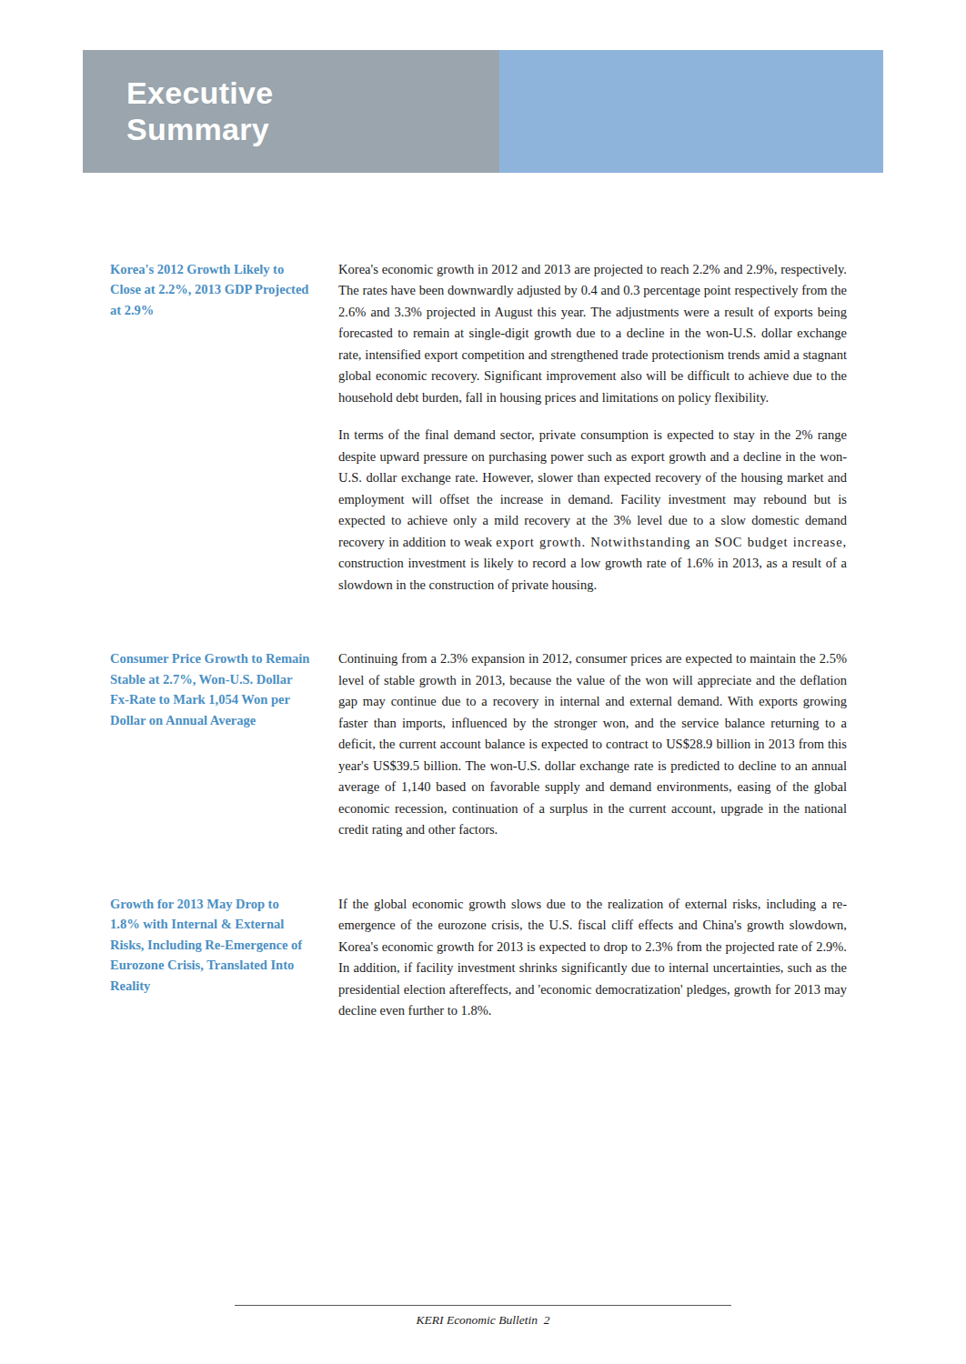Executive
Summary
Korea's 2012 Growth Likely to Close at 2.2%, 2013 GDP Projected at 2.9%
Korea's economic growth in 2012 and 2013 are projected to reach 2.2% and 2.9%, respectively. The rates have been downwardly adjusted by 0.4 and 0.3 percentage point respectively from the 2.6% and 3.3% projected in August this year. The adjustments were a result of exports being forecasted to remain at single-digit growth due to a decline in the won-U.S. dollar exchange rate, intensified export competition and strengthened trade protectionism trends amid a stagnant global economic recovery. Significant improvement also will be difficult to achieve due to the household debt burden, fall in housing prices and limitations on policy flexibility.
In terms of the final demand sector, private consumption is expected to stay in the 2% range despite upward pressure on purchasing power such as export growth and a decline in the won-U.S. dollar exchange rate. However, slower than expected recovery of the housing market and employment will offset the increase in demand. Facility investment may rebound but is expected to achieve only a mild recovery at the 3% level due to a slow domestic demand recovery in addition to weak export growth. Notwithstanding an SOC budget increase, construction investment is likely to record a low growth rate of 1.6% in 2013, as a result of a slowdown in the construction of private housing.
Consumer Price Growth to Remain Stable at 2.7%, Won-U.S. Dollar Fx-Rate to Mark 1,054 Won per Dollar on Annual Average
Continuing from a 2.3% expansion in 2012, consumer prices are expected to maintain the 2.5% level of stable growth in 2013, because the value of the won will appreciate and the deflation gap may continue due to a recovery in internal and external demand. With exports growing faster than imports, influenced by the stronger won, and the service balance returning to a deficit, the current account balance is expected to contract to US$28.9 billion in 2013 from this year's US$39.5 billion. The won-U.S. dollar exchange rate is predicted to decline to an annual average of 1,140 based on favorable supply and demand environments, easing of the global economic recession, continuation of a surplus in the current account, upgrade in the national credit rating and other factors.
Growth for 2013 May Drop to 1.8% with Internal & External Risks, Including Re-Emergence of Eurozone Crisis, Translated Into Reality
If the global economic growth slows due to the realization of external risks, including a re-emergence of the eurozone crisis, the U.S. fiscal cliff effects and China's growth slowdown, Korea's economic growth for 2013 is expected to drop to 2.3% from the projected rate of 2.9%. In addition, if facility investment shrinks significantly due to internal uncertainties, such as the presidential election aftereffects, and 'economic democratization' pledges, growth for 2013 may decline even further to 1.8%.
KERI Economic Bulletin 2